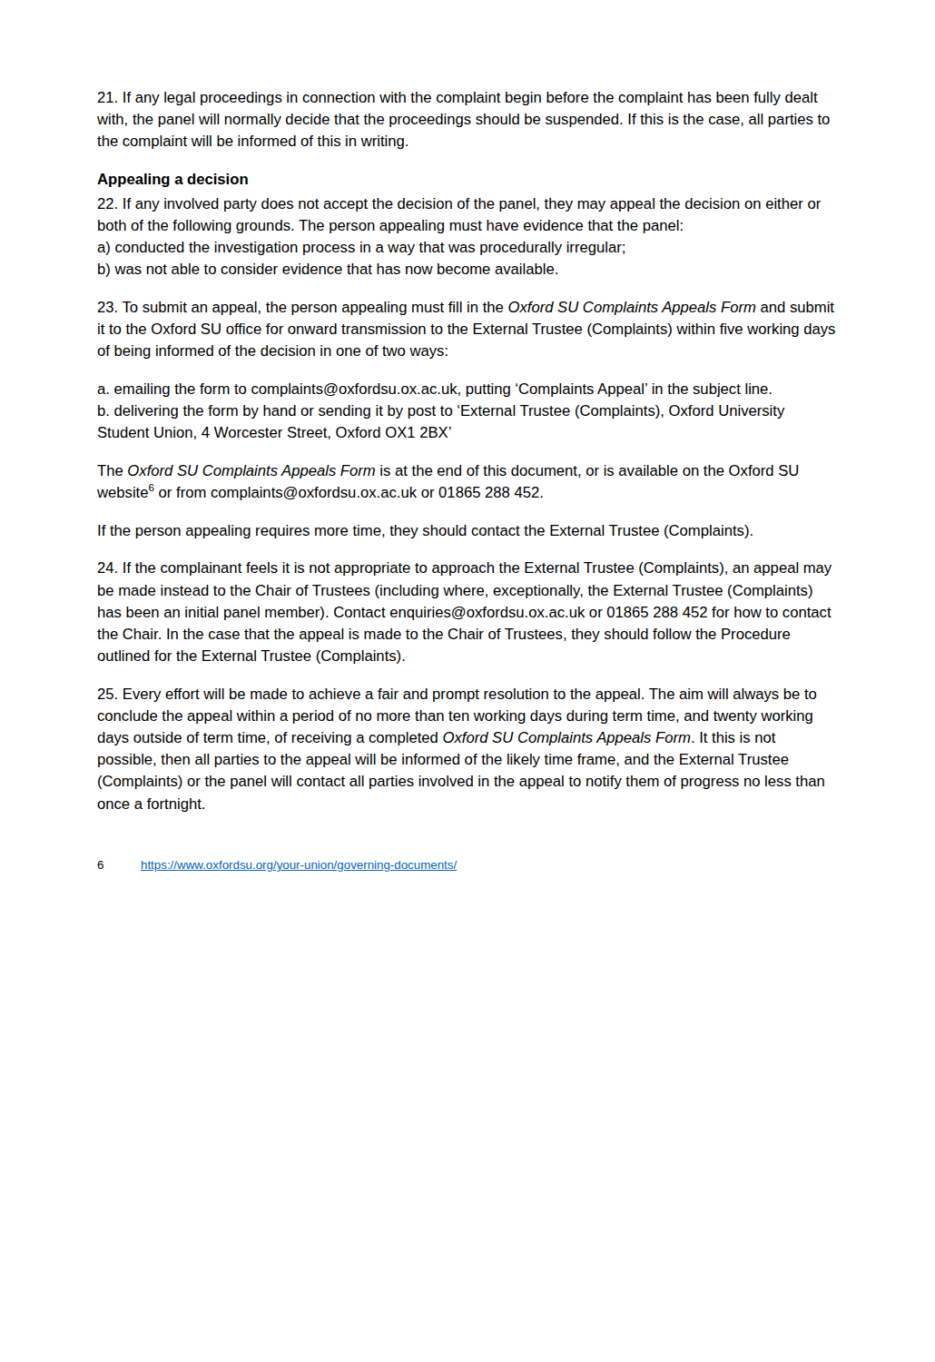21. If any legal proceedings in connection with the complaint begin before the complaint has been fully dealt with, the panel will normally decide that the proceedings should be suspended. If this is the case, all parties to the complaint will be informed of this in writing.
Appealing a decision
22. If any involved party does not accept the decision of the panel, they may appeal the decision on either or both of the following grounds. The person appealing must have evidence that the panel:
a) conducted the investigation process in a way that was procedurally irregular;
b) was not able to consider evidence that has now become available.
23. To submit an appeal, the person appealing must fill in the Oxford SU Complaints Appeals Form and submit it to the Oxford SU office for onward transmission to the External Trustee (Complaints) within five working days of being informed of the decision in one of two ways:
a. emailing the form to complaints@oxfordsu.ox.ac.uk, putting ‘Complaints Appeal’ in the subject line.
b. delivering the form by hand or sending it by post to ‘External Trustee (Complaints), Oxford University Student Union, 4 Worcester Street, Oxford OX1 2BX’
The Oxford SU Complaints Appeals Form is at the end of this document, or is available on the Oxford SU website6 or from complaints@oxfordsu.ox.ac.uk or 01865 288 452.
If the person appealing requires more time, they should contact the External Trustee (Complaints).
24. If the complainant feels it is not appropriate to approach the External Trustee (Complaints), an appeal may be made instead to the Chair of Trustees (including where, exceptionally, the External Trustee (Complaints) has been an initial panel member). Contact enquiries@oxfordsu.ox.ac.uk or 01865 288 452 for how to contact the Chair. In the case that the appeal is made to the Chair of Trustees, they should follow the Procedure outlined for the External Trustee (Complaints).
25. Every effort will be made to achieve a fair and prompt resolution to the appeal. The aim will always be to conclude the appeal within a period of no more than ten working days during term time, and twenty working days outside of term time, of receiving a completed Oxford SU Complaints Appeals Form. It this is not possible, then all parties to the appeal will be informed of the likely time frame, and the External Trustee (Complaints) or the panel will contact all parties involved in the appeal to notify them of progress no less than once a fortnight.
6 https://www.oxfordsu.org/your-union/governing-documents/